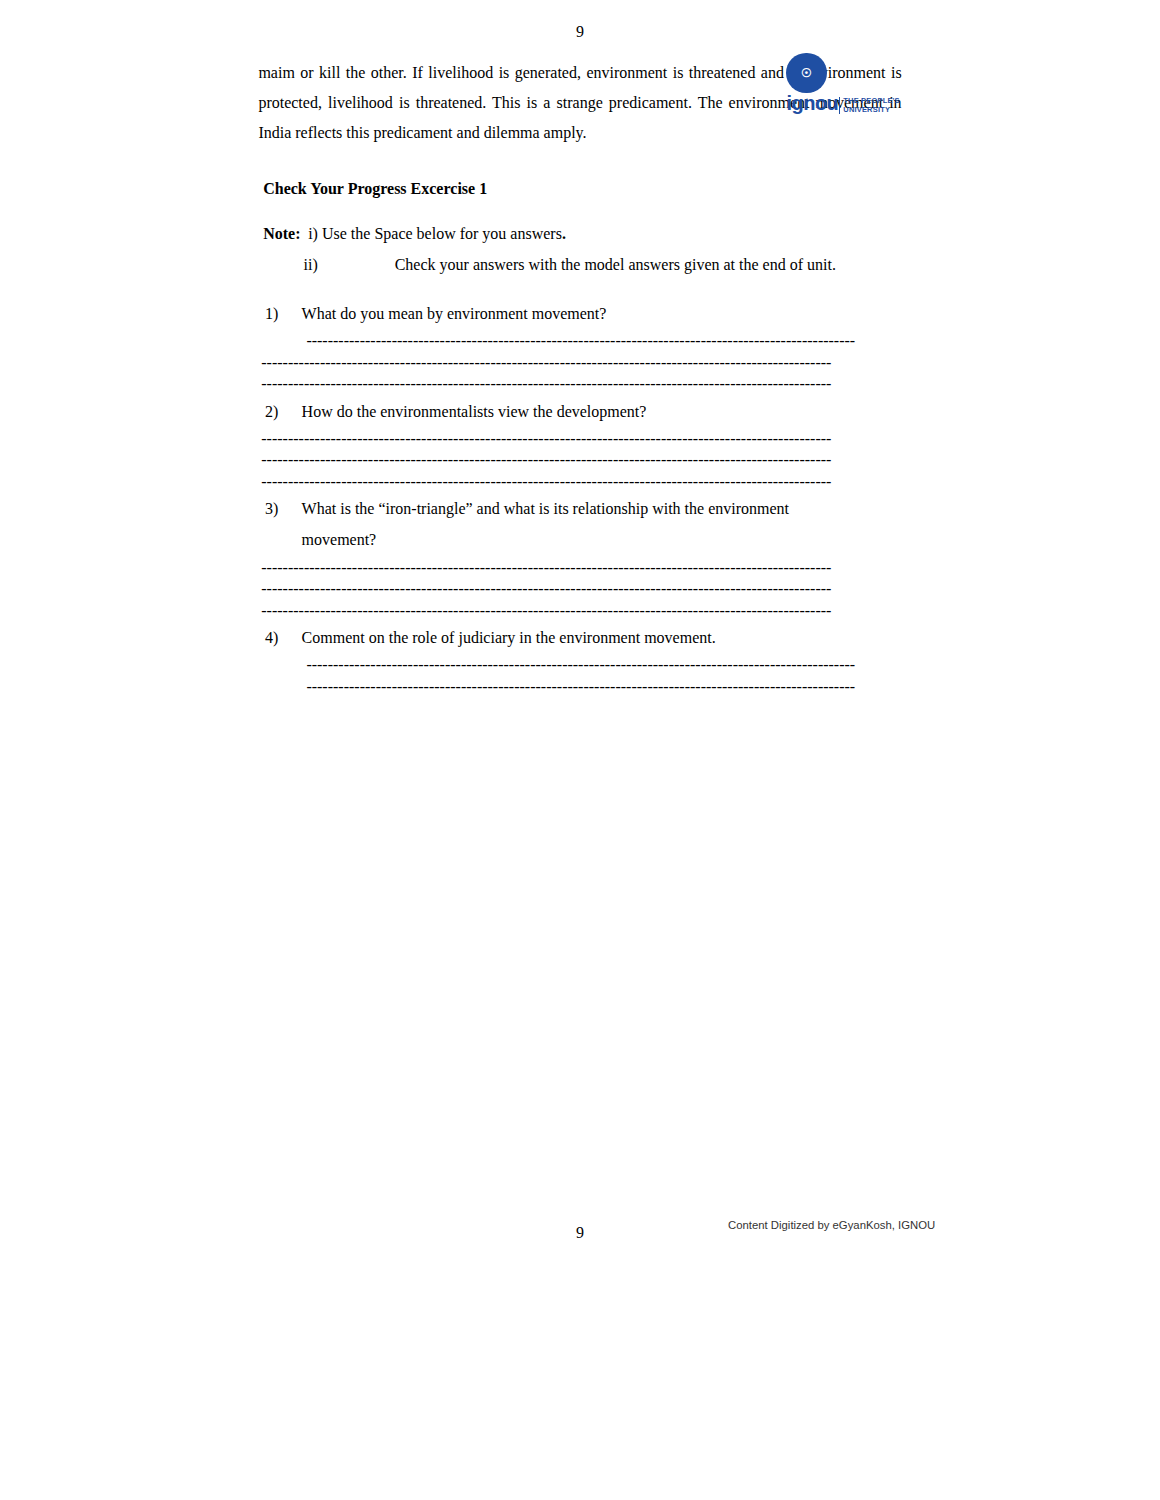9
☉ignou THE PEOPLE'S
UNIVERSITY
maim or kill the other. If livelihood is generated, environment is threatened and if environment is protected, livelihood is threatened. This is a strange predicament. The environment movement in India reflects this predicament and dilemma amply.
Check Your Progress Excercise 1
Note: i) Use the Space below for you answers.
ii) Check your answers with the model answers given at the end of unit.
What do you mean by environment movement? ------------------------------------------------------------------------------------------------------- ----------------------------------------------------------------------------------------------------------- -----------------------------------------------------------------------------------------------------------
How do the environmentalists view the development? ----------------------------------------------------------------------------------------------------------- ----------------------------------------------------------------------------------------------------------- -----------------------------------------------------------------------------------------------------------
What is the “iron-triangle” and what is its relationship with the environment movement? ----------------------------------------------------------------------------------------------------------- ----------------------------------------------------------------------------------------------------------- -----------------------------------------------------------------------------------------------------------
Comment on the role of judiciary in the environment movement. ------------------------------------------------------------------------------------------------------- -------------------------------------------------------------------------------------------------------
9
Content Digitized by eGyanKosh, IGNOU